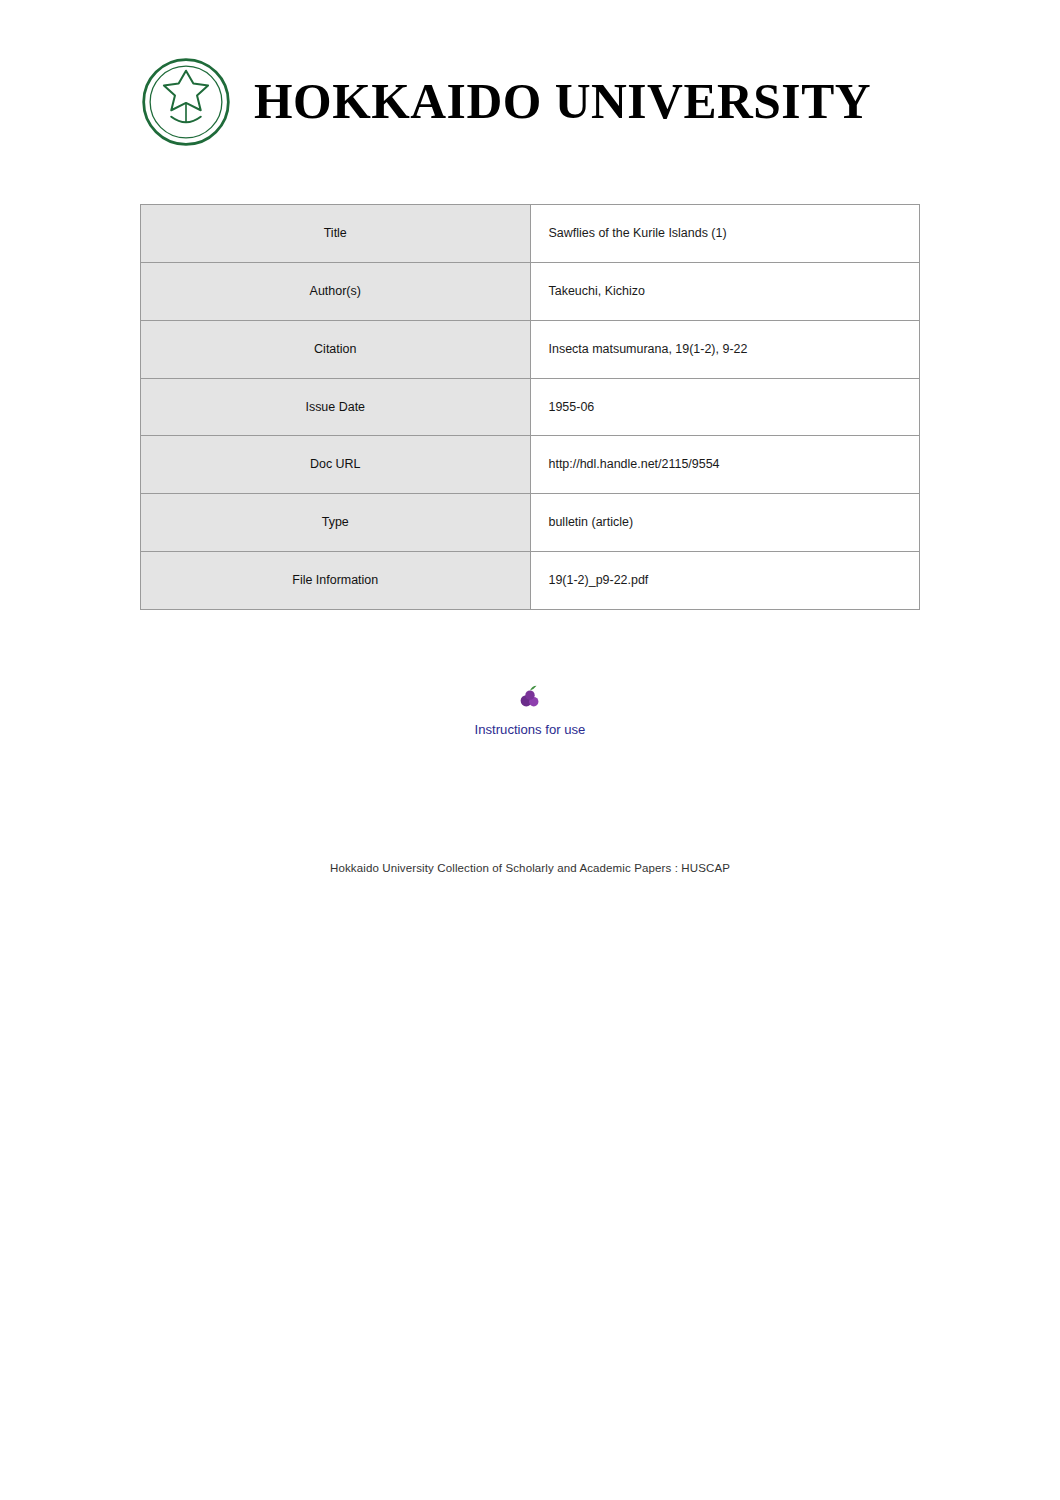Hokkaido University crest
HOKKAIDO UNIVERSITY
Bibliographic record
| Title | Sawflies of the Kurile Islands (1) |
| Author(s) | Takeuchi, Kichizo |
| Citation | Insecta matsumurana, 19(1-2), 9-22 |
| Issue Date | 1955-06 |
| Doc URL | http://hdl.handle.net/2115/9554 |
| Type | bulletin (article) |
| File Information | 19(1-2)_p9-22.pdf |
Instructions for use
Hokkaido University Collection of Scholarly and Academic Papers : HUSCAP